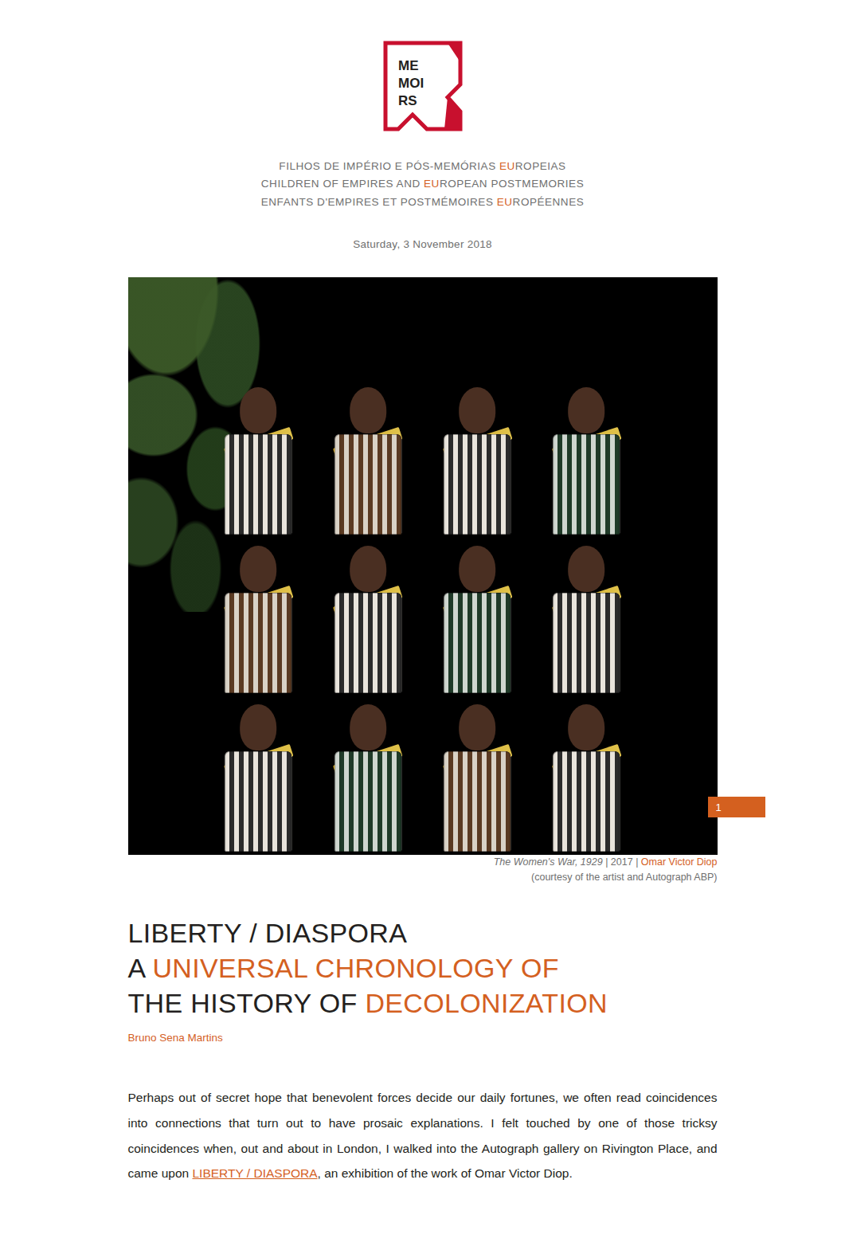ME MOI RS
Filhos de Império e Pós-Memórias Europeias
Children of Empires and European Postmemories
Enfants d'Empires et Postmémoires Européennes
Saturday, 3 November 2018
The Women's War, 1929 | 2017 | Omar Victor Diop
(courtesy of the artist and Autograph ABP)
Liberty / Diaspora
A Universal Chronology of
the History of Decolonization
Bruno Sena Martins
Perhaps out of secret hope that benevolent forces decide our daily fortunes, we often read coincidences into connections that turn out to have prosaic explanations. I felt touched by one of those tricksy coincidences when, out and about in London, I walked into the Autograph gallery on Rivington Place, and came upon LIBERTY / DIASPORA, an exhibition of the work of Omar Victor Diop.
1